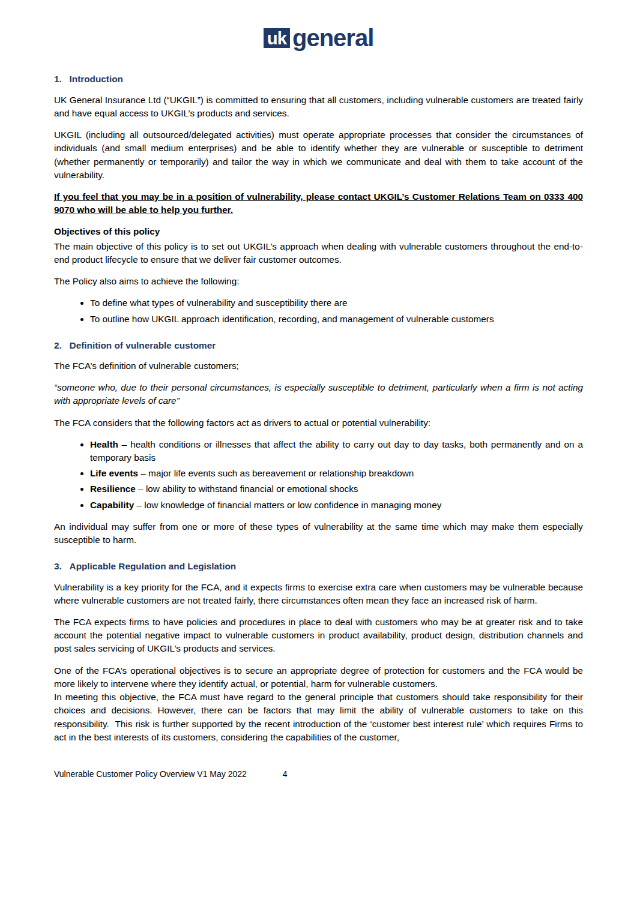uk general
1. Introduction
UK General Insurance Ltd (“UKGIL”) is committed to ensuring that all customers, including vulnerable customers are treated fairly and have equal access to UKGIL’s products and services.
UKGIL (including all outsourced/delegated activities) must operate appropriate processes that consider the circumstances of individuals (and small medium enterprises) and be able to identify whether they are vulnerable or susceptible to detriment (whether permanently or temporarily) and tailor the way in which we communicate and deal with them to take account of the vulnerability.
If you feel that you may be in a position of vulnerability, please contact UKGIL’s Customer Relations Team on 0333 400 9070 who will be able to help you further.
Objectives of this policy
The main objective of this policy is to set out UKGIL’s approach when dealing with vulnerable customers throughout the end-to-end product lifecycle to ensure that we deliver fair customer outcomes.
The Policy also aims to achieve the following:
To define what types of vulnerability and susceptibility there are
To outline how UKGIL approach identification, recording, and management of vulnerable customers
2. Definition of vulnerable customer
The FCA’s definition of vulnerable customers;
“someone who, due to their personal circumstances, is especially susceptible to detriment, particularly when a firm is not acting with appropriate levels of care”
The FCA considers that the following factors act as drivers to actual or potential vulnerability:
Health – health conditions or illnesses that affect the ability to carry out day to day tasks, both permanently and on a temporary basis
Life events – major life events such as bereavement or relationship breakdown
Resilience – low ability to withstand financial or emotional shocks
Capability – low knowledge of financial matters or low confidence in managing money
An individual may suffer from one or more of these types of vulnerability at the same time which may make them especially susceptible to harm.
3. Applicable Regulation and Legislation
Vulnerability is a key priority for the FCA, and it expects firms to exercise extra care when customers may be vulnerable because where vulnerable customers are not treated fairly, there circumstances often mean they face an increased risk of harm.
The FCA expects firms to have policies and procedures in place to deal with customers who may be at greater risk and to take account the potential negative impact to vulnerable customers in product availability, product design, distribution channels and post sales servicing of UKGIL’s products and services.
One of the FCA’s operational objectives is to secure an appropriate degree of protection for customers and the FCA would be more likely to intervene where they identify actual, or potential, harm for vulnerable customers.
In meeting this objective, the FCA must have regard to the general principle that customers should take responsibility for their choices and decisions. However, there can be factors that may limit the ability of vulnerable customers to take on this responsibility. This risk is further supported by the recent introduction of the ‘customer best interest rule’ which requires Firms to act in the best interests of its customers, considering the capabilities of the customer,
Vulnerable Customer Policy Overview V1 May 20224